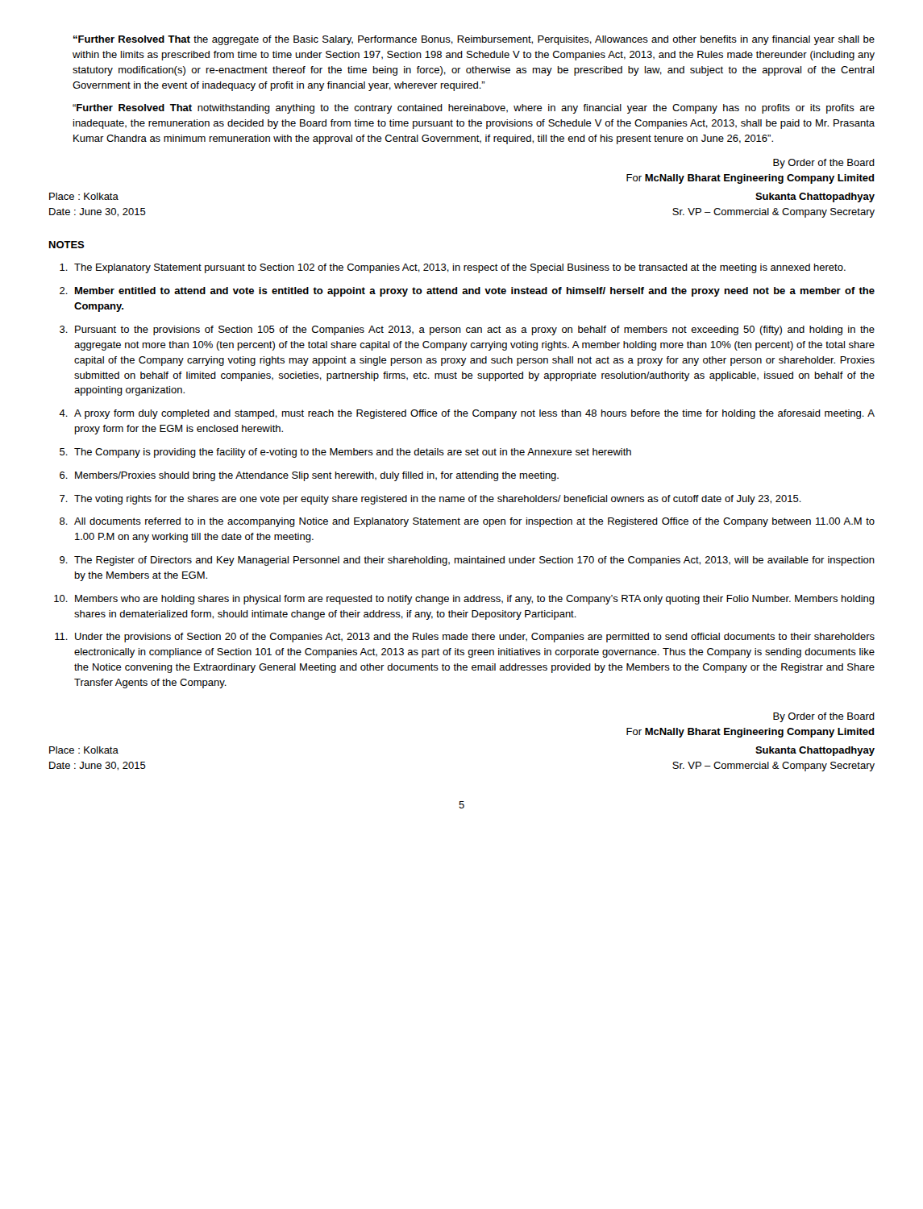“Further Resolved That the aggregate of the Basic Salary, Performance Bonus, Reimbursement, Perquisites, Allowances and other benefits in any financial year shall be within the limits as prescribed from time to time under Section 197, Section 198 and Schedule V to the Companies Act, 2013, and the Rules made thereunder (including any statutory modification(s) or re-enactment thereof for the time being in force), or otherwise as may be prescribed by law, and subject to the approval of the Central Government in the event of inadequacy of profit in any financial year, wherever required.”
“Further Resolved That notwithstanding anything to the contrary contained hereinabove, where in any financial year the Company has no profits or its profits are inadequate, the remuneration as decided by the Board from time to time pursuant to the provisions of Schedule V of the Companies Act, 2013, shall be paid to Mr. Prasanta Kumar Chandra as minimum remuneration with the approval of the Central Government, if required, till the end of his present tenure on June 26, 2016”.
By Order of the Board
For McNally Bharat Engineering Company Limited
| Place : Kolkata | Sukanta Chattopadhyay |
| Date : June 30, 2015 | Sr. VP – Commercial & Company Secretary |
NOTES
The Explanatory Statement pursuant to Section 102 of the Companies Act, 2013, in respect of the Special Business to be transacted at the meeting is annexed hereto.
Member entitled to attend and vote is entitled to appoint a proxy to attend and vote instead of himself/ herself and the proxy need not be a member of the Company.
Pursuant to the provisions of Section 105 of the Companies Act 2013, a person can act as a proxy on behalf of members not exceeding 50 (fifty) and holding in the aggregate not more than 10% (ten percent) of the total share capital of the Company carrying voting rights. A member holding more than 10% (ten percent) of the total share capital of the Company carrying voting rights may appoint a single person as proxy and such person shall not act as a proxy for any other person or shareholder. Proxies submitted on behalf of limited companies, societies, partnership firms, etc. must be supported by appropriate resolution/authority as applicable, issued on behalf of the appointing organization.
A proxy form duly completed and stamped, must reach the Registered Office of the Company not less than 48 hours before the time for holding the aforesaid meeting. A proxy form for the EGM is enclosed herewith.
The Company is providing the facility of e-voting to the Members and the details are set out in the Annexure set herewith
Members/Proxies should bring the Attendance Slip sent herewith, duly filled in, for attending the meeting.
The voting rights for the shares are one vote per equity share registered in the name of the shareholders/ beneficial owners as of cutoff date of July 23, 2015.
All documents referred to in the accompanying Notice and Explanatory Statement are open for inspection at the Registered Office of the Company between 11.00 A.M to 1.00 P.M on any working till the date of the meeting.
The Register of Directors and Key Managerial Personnel and their shareholding, maintained under Section 170 of the Companies Act, 2013, will be available for inspection by the Members at the EGM.
Members who are holding shares in physical form are requested to notify change in address, if any, to the Company’s RTA only quoting their Folio Number. Members holding shares in dematerialized form, should intimate change of their address, if any, to their Depository Participant.
Under the provisions of Section 20 of the Companies Act, 2013 and the Rules made there under, Companies are permitted to send official documents to their shareholders electronically in compliance of Section 101 of the Companies Act, 2013 as part of its green initiatives in corporate governance. Thus the Company is sending documents like the Notice convening the Extraordinary General Meeting and other documents to the email addresses provided by the Members to the Company or the Registrar and Share Transfer Agents of the Company.
By Order of the Board
For McNally Bharat Engineering Company Limited
| Place : Kolkata | Sukanta Chattopadhyay |
| Date : June 30, 2015 | Sr. VP – Commercial & Company Secretary |
5